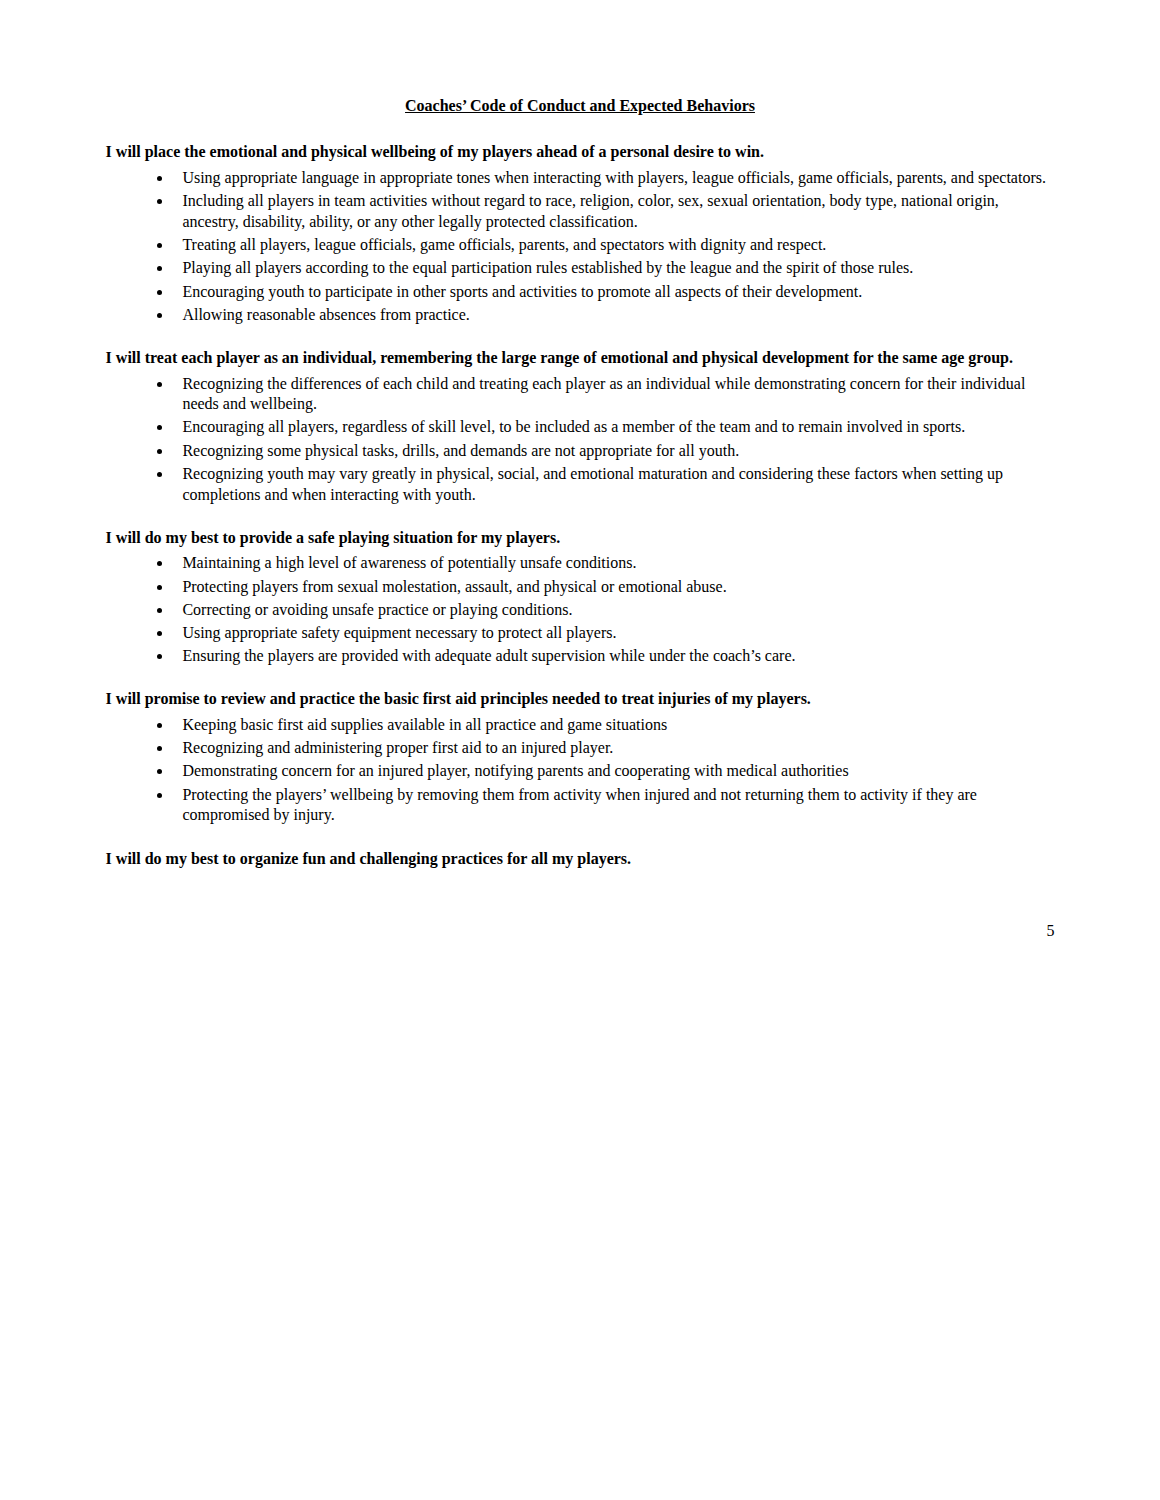Coaches’ Code of Conduct and Expected Behaviors
I will place the emotional and physical wellbeing of my players ahead of a personal desire to win.
Using appropriate language in appropriate tones when interacting with players, league officials, game officials, parents, and spectators.
Including all players in team activities without regard to race, religion, color, sex, sexual orientation, body type, national origin, ancestry, disability, ability, or any other legally protected classification.
Treating all players, league officials, game officials, parents, and spectators with dignity and respect.
Playing all players according to the equal participation rules established by the league and the spirit of those rules.
Encouraging youth to participate in other sports and activities to promote all aspects of their development.
Allowing reasonable absences from practice.
I will treat each player as an individual, remembering the large range of emotional and physical development for the same age group.
Recognizing the differences of each child and treating each player as an individual while demonstrating concern for their individual needs and wellbeing.
Encouraging all players, regardless of skill level, to be included as a member of the team and to remain involved in sports.
Recognizing some physical tasks, drills, and demands are not appropriate for all youth.
Recognizing youth may vary greatly in physical, social, and emotional maturation and considering these factors when setting up completions and when interacting with youth.
I will do my best to provide a safe playing situation for my players.
Maintaining a high level of awareness of potentially unsafe conditions.
Protecting players from sexual molestation, assault, and physical or emotional abuse.
Correcting or avoiding unsafe practice or playing conditions.
Using appropriate safety equipment necessary to protect all players.
Ensuring the players are provided with adequate adult supervision while under the coach’s care.
I will promise to review and practice the basic first aid principles needed to treat injuries of my players.
Keeping basic first aid supplies available in all practice and game situations
Recognizing and administering proper first aid to an injured player.
Demonstrating concern for an injured player, notifying parents and cooperating with medical authorities
Protecting the players’ wellbeing by removing them from activity when injured and not returning them to activity if they are compromised by injury.
I will do my best to organize fun and challenging practices for all my players.
5